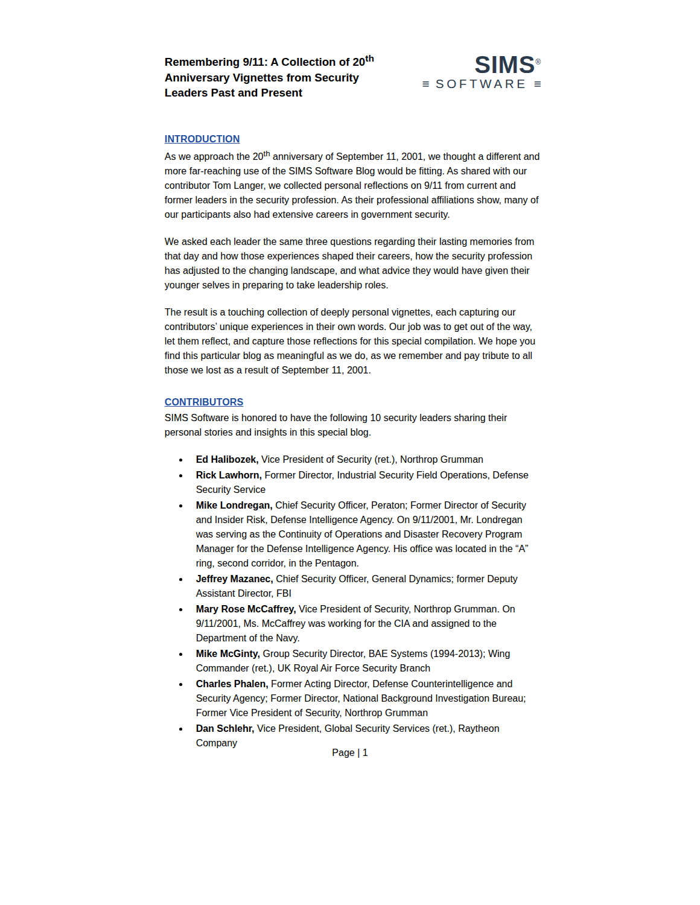Remembering 9/11: A Collection of 20th Anniversary Vignettes from Security Leaders Past and Present
SIMS®
≡ SOFTWARE ≡
INTRODUCTION
As we approach the 20th anniversary of September 11, 2001, we thought a different and more far-reaching use of the SIMS Software Blog would be fitting. As shared with our contributor Tom Langer, we collected personal reflections on 9/11 from current and former leaders in the security profession. As their professional affiliations show, many of our participants also had extensive careers in government security.
We asked each leader the same three questions regarding their lasting memories from that day and how those experiences shaped their careers, how the security profession has adjusted to the changing landscape, and what advice they would have given their younger selves in preparing to take leadership roles.
The result is a touching collection of deeply personal vignettes, each capturing our contributors’ unique experiences in their own words. Our job was to get out of the way, let them reflect, and capture those reflections for this special compilation. We hope you find this particular blog as meaningful as we do, as we remember and pay tribute to all those we lost as a result of September 11, 2001.
CONTRIBUTORS
SIMS Software is honored to have the following 10 security leaders sharing their personal stories and insights in this special blog.
Ed Halibozek, Vice President of Security (ret.), Northrop Grumman
Rick Lawhorn, Former Director, Industrial Security Field Operations, Defense Security Service
Mike Londregan, Chief Security Officer, Peraton; Former Director of Security and Insider Risk, Defense Intelligence Agency. On 9/11/2001, Mr. Londregan was serving as the Continuity of Operations and Disaster Recovery Program Manager for the Defense Intelligence Agency. His office was located in the “A” ring, second corridor, in the Pentagon.
Jeffrey Mazanec, Chief Security Officer, General Dynamics; former Deputy Assistant Director, FBI
Mary Rose McCaffrey, Vice President of Security, Northrop Grumman. On 9/11/2001, Ms. McCaffrey was working for the CIA and assigned to the Department of the Navy.
Mike McGinty, Group Security Director, BAE Systems (1994-2013); Wing Commander (ret.), UK Royal Air Force Security Branch
Charles Phalen, Former Acting Director, Defense Counterintelligence and Security Agency; Former Director, National Background Investigation Bureau; Former Vice President of Security, Northrop Grumman
Dan Schlehr, Vice President, Global Security Services (ret.), Raytheon Company
Page | 1